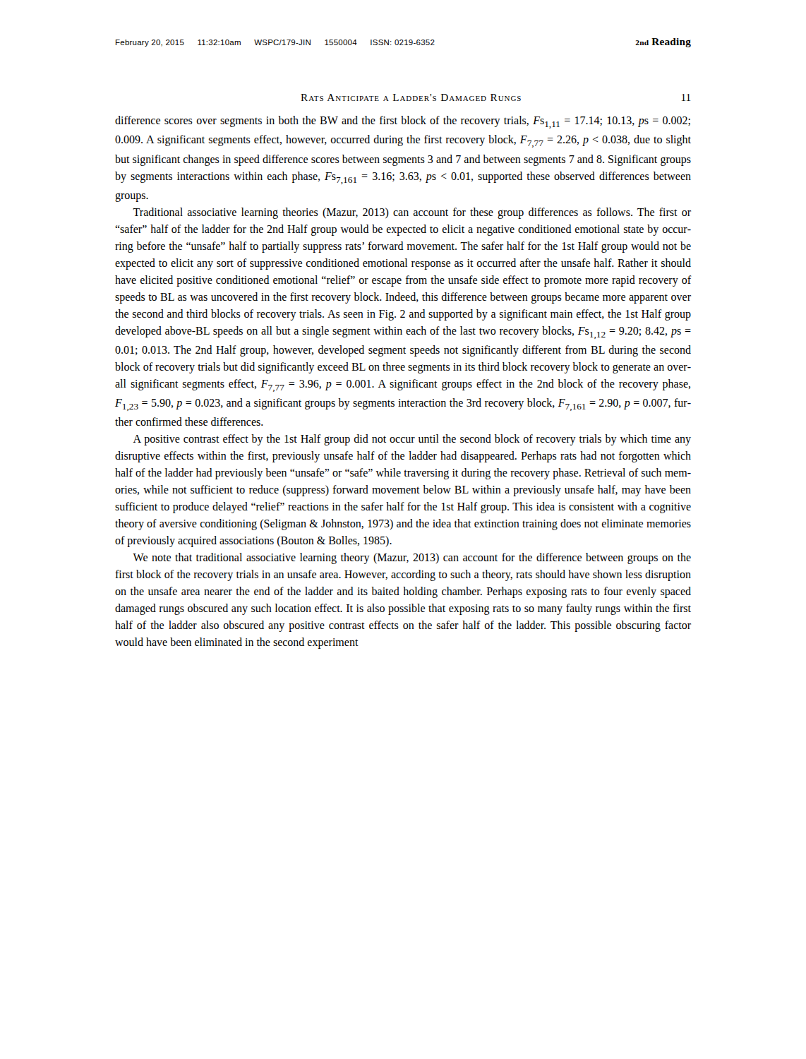February 20, 2015 11:32:10am WSPC/179-JIN 1550004 ISSN: 0219-6352
2nd Reading
Rats Anticipate a Ladder's Damaged Rungs 11
difference scores over segments in both the BW and the first block of the recovery trials, Fs 1,11 = 17.14; 10.13, ps = 0.002; 0.009. A significant segments effect, however, occurred during the first recovery block, F7,77 = 2.26, p < 0.038, due to slight but significant changes in speed difference scores between segments 3 and 7 and between segments 7 and 8. Significant groups by segments interactions within each phase, Fs 7,161 = 3.16; 3.63, ps < 0.01, supported these observed differences between groups.
Traditional associative learning theories (Mazur, 2013) can account for these group differences as follows. The first or “safer” half of the ladder for the 2nd Half group would be expected to elicit a negative conditioned emotional state by occurring before the “unsafe” half to partially suppress rats’ forward movement. The safer half for the 1st Half group would not be expected to elicit any sort of suppressive conditioned emotional response as it occurred after the unsafe half. Rather it should have elicited positive conditioned emotional “relief” or escape from the unsafe side effect to promote more rapid recovery of speeds to BL as was uncovered in the first recovery block. Indeed, this difference between groups became more apparent over the second and third blocks of recovery trials. As seen in Fig. 2 and supported by a significant main effect, the 1st Half group developed above-BL speeds on all but a single segment within each of the last two recovery blocks, Fs 1,12 = 9.20; 8.42, ps = 0.01; 0.013. The 2nd Half group, however, developed segment speeds not significantly different from BL during the second block of recovery trials but did significantly exceed BL on three segments in its third block recovery block to generate an overall significant segments effect, F7,77 = 3.96, p = 0.001. A significant groups effect in the 2nd block of the recovery phase, F1,23 = 5.90, p = 0.023, and a significant groups by segments interaction the 3rd recovery block, F7,161 = 2.90, p = 0.007, further confirmed these differences.
A positive contrast effect by the 1st Half group did not occur until the second block of recovery trials by which time any disruptive effects within the first, previously unsafe half of the ladder had disappeared. Perhaps rats had not forgotten which half of the ladder had previously been “unsafe” or “safe” while traversing it during the recovery phase. Retrieval of such memories, while not sufficient to reduce (suppress) forward movement below BL within a previously unsafe half, may have been sufficient to produce delayed “relief” reactions in the safer half for the 1st Half group. This idea is consistent with a cognitive theory of aversive conditioning (Seligman & Johnston, 1973) and the idea that extinction training does not eliminate memories of previously acquired associations (Bouton & Bolles, 1985).
We note that traditional associative learning theory (Mazur, 2013) can account for the difference between groups on the first block of the recovery trials in an unsafe area. However, according to such a theory, rats should have shown less disruption on the unsafe area nearer the end of the ladder and its baited holding chamber. Perhaps exposing rats to four evenly spaced damaged rungs obscured any such location effect. It is also possible that exposing rats to so many faulty rungs within the first half of the ladder also obscured any positive contrast effects on the safer half of the ladder. This possible obscuring factor would have been eliminated in the second experiment